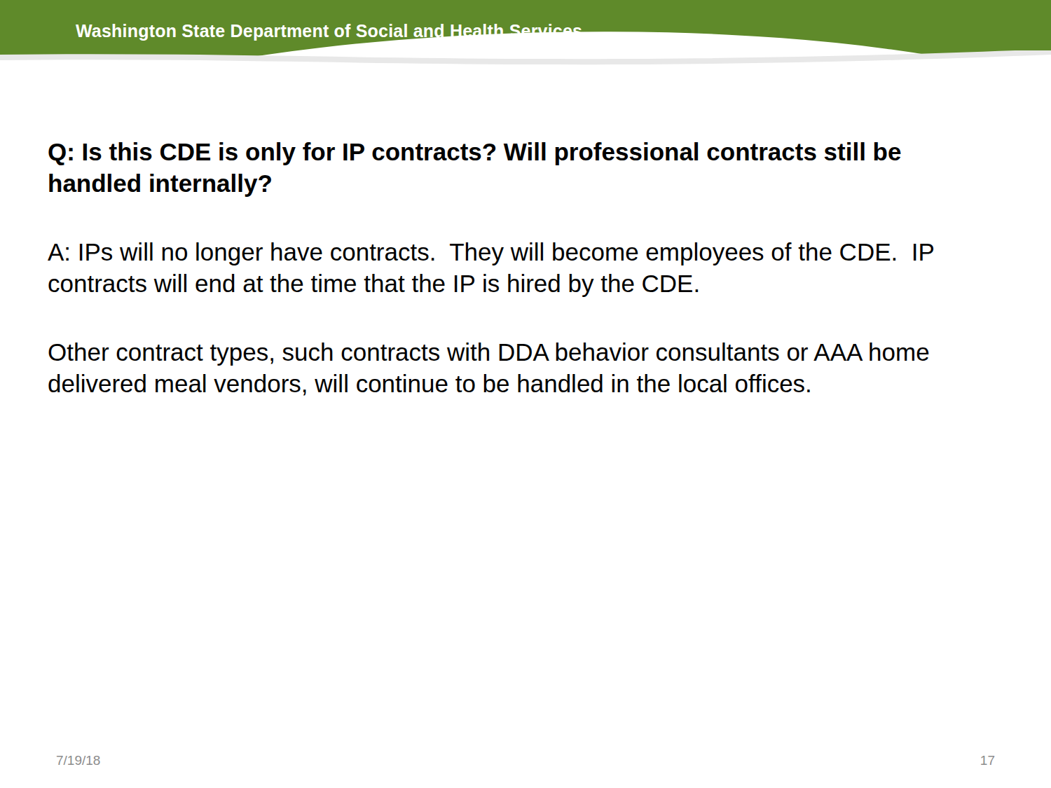Washington State Department of Social and Health Services
Q: Is this CDE is only for IP contracts? Will professional contracts still be handled internally?
A: IPs will no longer have contracts. They will become employees of the CDE. IP contracts will end at the time that the IP is hired by the CDE.
Other contract types, such contracts with DDA behavior consultants or AAA home delivered meal vendors, will continue to be handled in the local offices.
7/19/18
17